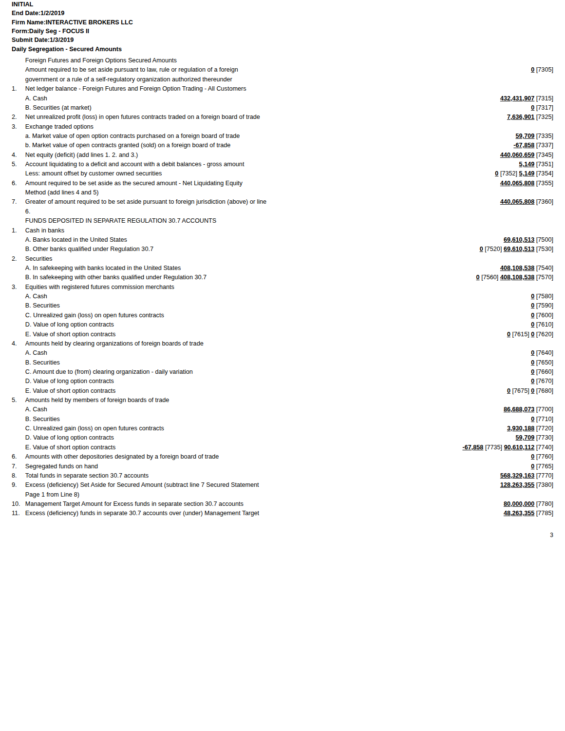INITIAL
End Date:1/2/2019
Firm Name:INTERACTIVE BROKERS LLC
Form:Daily Seg - FOCUS II
Submit Date:1/3/2019
Daily Segregation - Secured Amounts
| | Foreign Futures and Foreign Options Secured Amounts | |
| | Amount required to be set aside pursuant to law, rule or regulation of a foreign | 0 [7305] |
| | government or a rule of a self-regulatory organization authorized thereunder | |
| 1. | Net ledger balance - Foreign Futures and Foreign Option Trading - All Customers | |
| | A. Cash | 432,431,907 [7315] |
| | B. Securities (at market) | 0 [7317] |
| 2. | Net unrealized profit (loss) in open futures contracts traded on a foreign board of trade | 7,636,901 [7325] |
| 3. | Exchange traded options | |
| | a. Market value of open option contracts purchased on a foreign board of trade | 59,709 [7335] |
| | b. Market value of open contracts granted (sold) on a foreign board of trade | -67,858 [7337] |
| 4. | Net equity (deficit) (add lines 1. 2. and 3.) | 440,060,659 [7345] |
| 5. | Account liquidating to a deficit and account with a debit balances - gross amount | 5,149 [7351] |
| | Less: amount offset by customer owned securities | 0 [7352] 5,149 [7354] |
| 6. | Amount required to be set aside as the secured amount - Net Liquidating Equity | 440,065,808 [7355] |
| | Method (add lines 4 and 5) | |
| 7. | Greater of amount required to be set aside pursuant to foreign jurisdiction (above) or line | 440,065,808 [7360] |
| | 6. | |
| | FUNDS DEPOSITED IN SEPARATE REGULATION 30.7 ACCOUNTS | |
| 1. | Cash in banks | |
| | A. Banks located in the United States | 69,610,513 [7500] |
| | B. Other banks qualified under Regulation 30.7 | 0 [7520] 69,610,513 [7530] |
| 2. | Securities | |
| | A. In safekeeping with banks located in the United States | 408,108,538 [7540] |
| | B. In safekeeping with other banks qualified under Regulation 30.7 | 0 [7560] 408,108,538 [7570] |
| 3. | Equities with registered futures commission merchants | |
| | A. Cash | 0 [7580] |
| | B. Securities | 0 [7590] |
| | C. Unrealized gain (loss) on open futures contracts | 0 [7600] |
| | D. Value of long option contracts | 0 [7610] |
| | E. Value of short option contracts | 0 [7615] 0 [7620] |
| 4. | Amounts held by clearing organizations of foreign boards of trade | |
| | A. Cash | 0 [7640] |
| | B. Securities | 0 [7650] |
| | C. Amount due to (from) clearing organization - daily variation | 0 [7660] |
| | D. Value of long option contracts | 0 [7670] |
| | E. Value of short option contracts | 0 [7675] 0 [7680] |
| 5. | Amounts held by members of foreign boards of trade | |
| | A. Cash | 86,688,073 [7700] |
| | B. Securities | 0 [7710] |
| | C. Unrealized gain (loss) on open futures contracts | 3,930,188 [7720] |
| | D. Value of long option contracts | 59,709 [7730] |
| | E. Value of short option contracts | -67,858 [7735] 90,610,112 [7740] |
| 6. | Amounts with other depositories designated by a foreign board of trade | 0 [7760] |
| 7. | Segregated funds on hand | 0 [7765] |
| 8. | Total funds in separate section 30.7 accounts | 568,329,163 [7770] |
| 9. | Excess (deficiency) Set Aside for Secured Amount (subtract line 7 Secured Statement | 128,263,355 [7380] |
| | Page 1 from Line 8) | |
| 10. | Management Target Amount for Excess funds in separate section 30.7 accounts | 80,000,000 [7780] |
| 11. | Excess (deficiency) funds in separate 30.7 accounts over (under) Management Target | 48,263,355 [7785] |
3